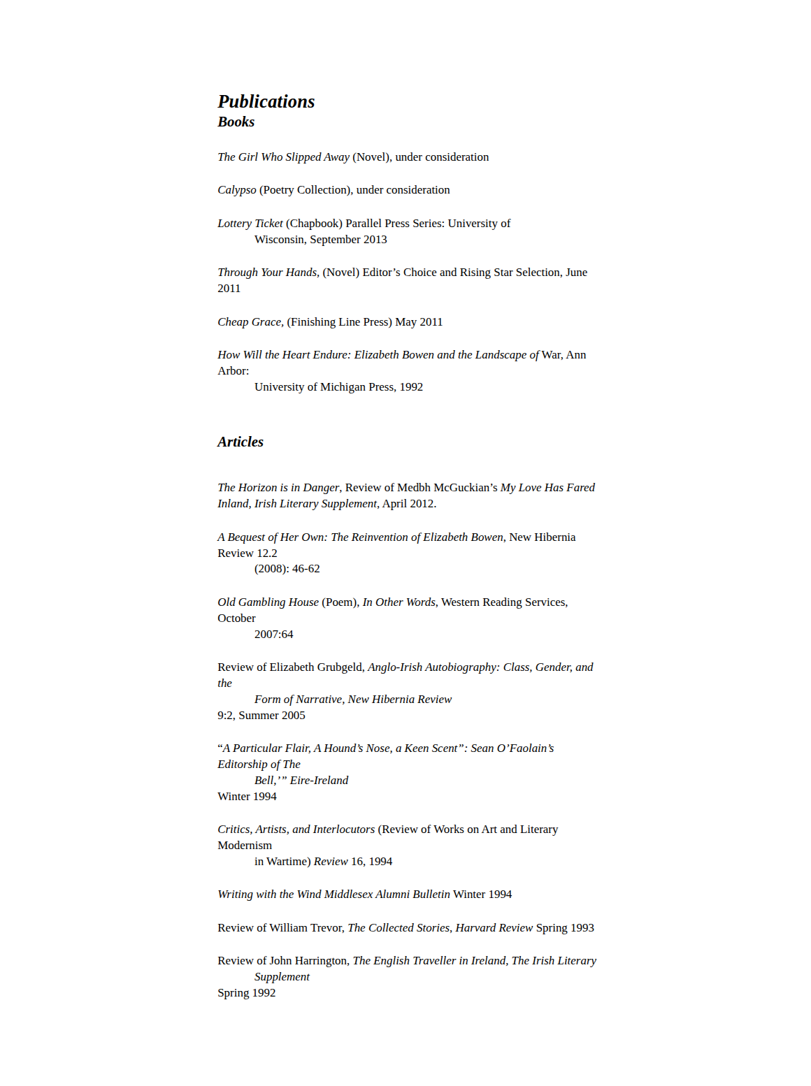Publications
Books
The Girl Who Slipped Away (Novel), under consideration
Calypso (Poetry Collection), under consideration
Lottery Ticket (Chapbook) Parallel Press Series: University of Wisconsin, September 2013
Through Your Hands, (Novel) Editor’s Choice and Rising Star Selection, June 2011
Cheap Grace, (Finishing Line Press) May 2011
How Will the Heart Endure: Elizabeth Bowen and the Landscape of War, Ann Arbor: University of Michigan Press, 1992
Articles
The Horizon is in Danger, Review of Medbh McGuckian’s My Love Has Fared Inland, Irish Literary Supplement, April 2012.
A Bequest of Her Own: The Reinvention of Elizabeth Bowen, New Hibernia Review 12.2 (2008): 46-62
Old Gambling House (Poem), In Other Words, Western Reading Services, October 2007:64
Review of Elizabeth Grubgeld, Anglo-Irish Autobiography: Class, Gender, and the Form of Narrative, New Hibernia Review 9:2, Summer 2005
“A Particular Flair, A Hound’s Nose, a Keen Scent”: Sean O’Faolain’s Editorship of The Bell,’” Eire-Ireland Winter 1994
Critics, Artists, and Interlocutors (Review of Works on Art and Literary Modernism in Wartime) Review 16, 1994
Writing with the Wind Middlesex Alumni Bulletin Winter 1994
Review of William Trevor, The Collected Stories, Harvard Review Spring 1993
Review of John Harrington, The English Traveller in Ireland, The Irish Literary Supplement Spring 1992